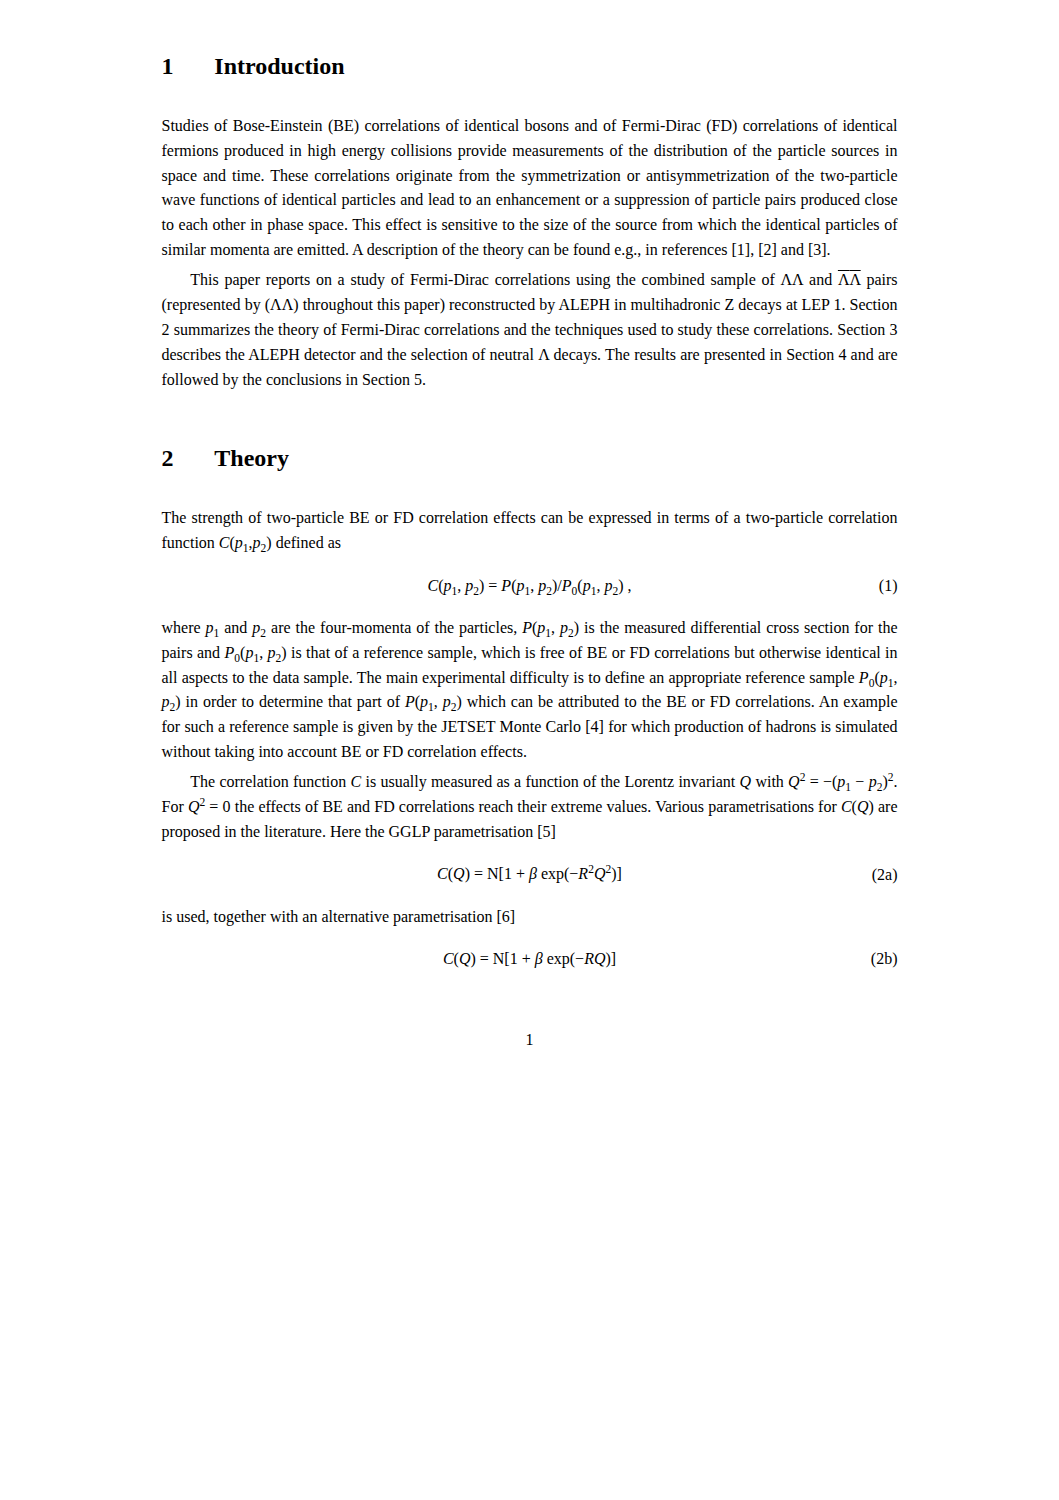1 Introduction
Studies of Bose-Einstein (BE) correlations of identical bosons and of Fermi-Dirac (FD) correlations of identical fermions produced in high energy collisions provide measurements of the distribution of the particle sources in space and time. These correlations originate from the symmetrization or antisymmetrization of the two-particle wave functions of identical particles and lead to an enhancement or a suppression of particle pairs produced close to each other in phase space. This effect is sensitive to the size of the source from which the identical particles of similar momenta are emitted. A description of the theory can be found e.g., in references [1], [2] and [3].
This paper reports on a study of Fermi-Dirac correlations using the combined sample of ΛΛ and ΛΛ pairs (represented by (ΛΛ) throughout this paper) reconstructed by ALEPH in multihadronic Z decays at LEP 1. Section 2 summarizes the theory of Fermi-Dirac correlations and the techniques used to study these correlations. Section 3 describes the ALEPH detector and the selection of neutral Λ decays. The results are presented in Section 4 and are followed by the conclusions in Section 5.
2 Theory
The strength of two-particle BE or FD correlation effects can be expressed in terms of a two-particle correlation function C(p1,p2) defined as
C(p1, p2) = P(p1, p2)/P0(p1, p2) , (1)
where p1 and p2 are the four-momenta of the particles, P(p1, p2) is the measured differential cross section for the pairs and P0(p1, p2) is that of a reference sample, which is free of BE or FD correlations but otherwise identical in all aspects to the data sample. The main experimental difficulty is to define an appropriate reference sample P0(p1, p2) in order to determine that part of P(p1, p2) which can be attributed to the BE or FD correlations. An example for such a reference sample is given by the JETSET Monte Carlo [4] for which production of hadrons is simulated without taking into account BE or FD correlation effects.
The correlation function C is usually measured as a function of the Lorentz invariant Q with Q2 = −(p1 − p2)2. For Q2 = 0 the effects of BE and FD correlations reach their extreme values. Various parametrisations for C(Q) are proposed in the literature. Here the GGLP parametrisation [5]
C(Q) = N[1 + β exp(−R2Q2)] (2a)
is used, together with an alternative parametrisation [6]
C(Q) = N[1 + β exp(−RQ)] (2b)
1